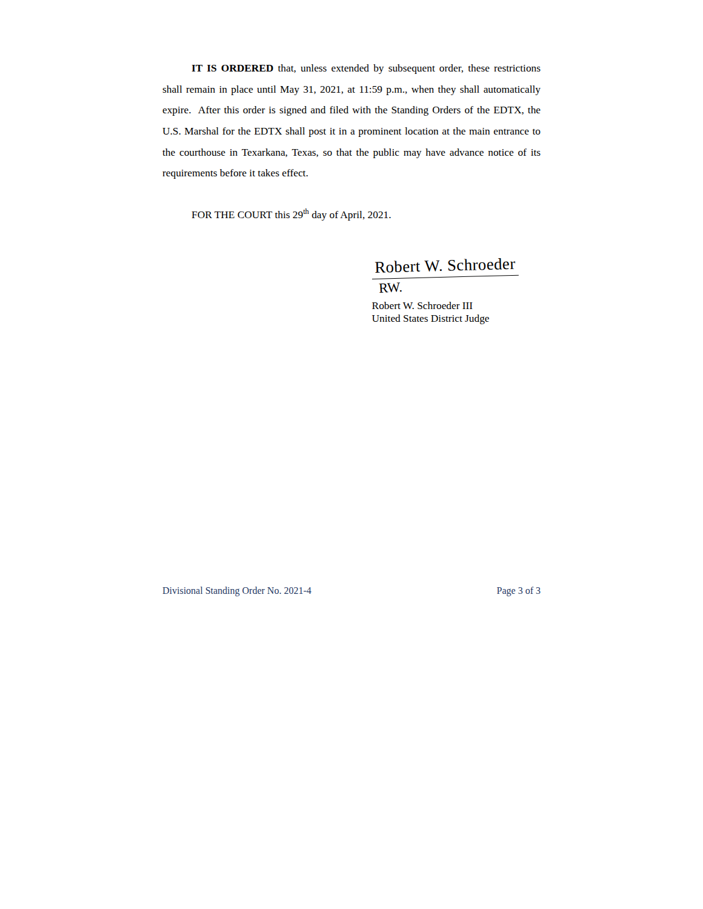IT IS ORDERED that, unless extended by subsequent order, these restrictions shall remain in place until May 31, 2021, at 11:59 p.m., when they shall automatically expire. After this order is signed and filed with the Standing Orders of the EDTX, the U.S. Marshal for the EDTX shall post it in a prominent location at the main entrance to the courthouse in Texarkana, Texas, so that the public may have advance notice of its requirements before it takes effect.
FOR THE COURT this 29th day of April, 2021.
Robert W. Schroeder RW.
Robert W. Schroeder III
United States District Judge
Divisional Standing Order No. 2021-4 Page 3 of 3